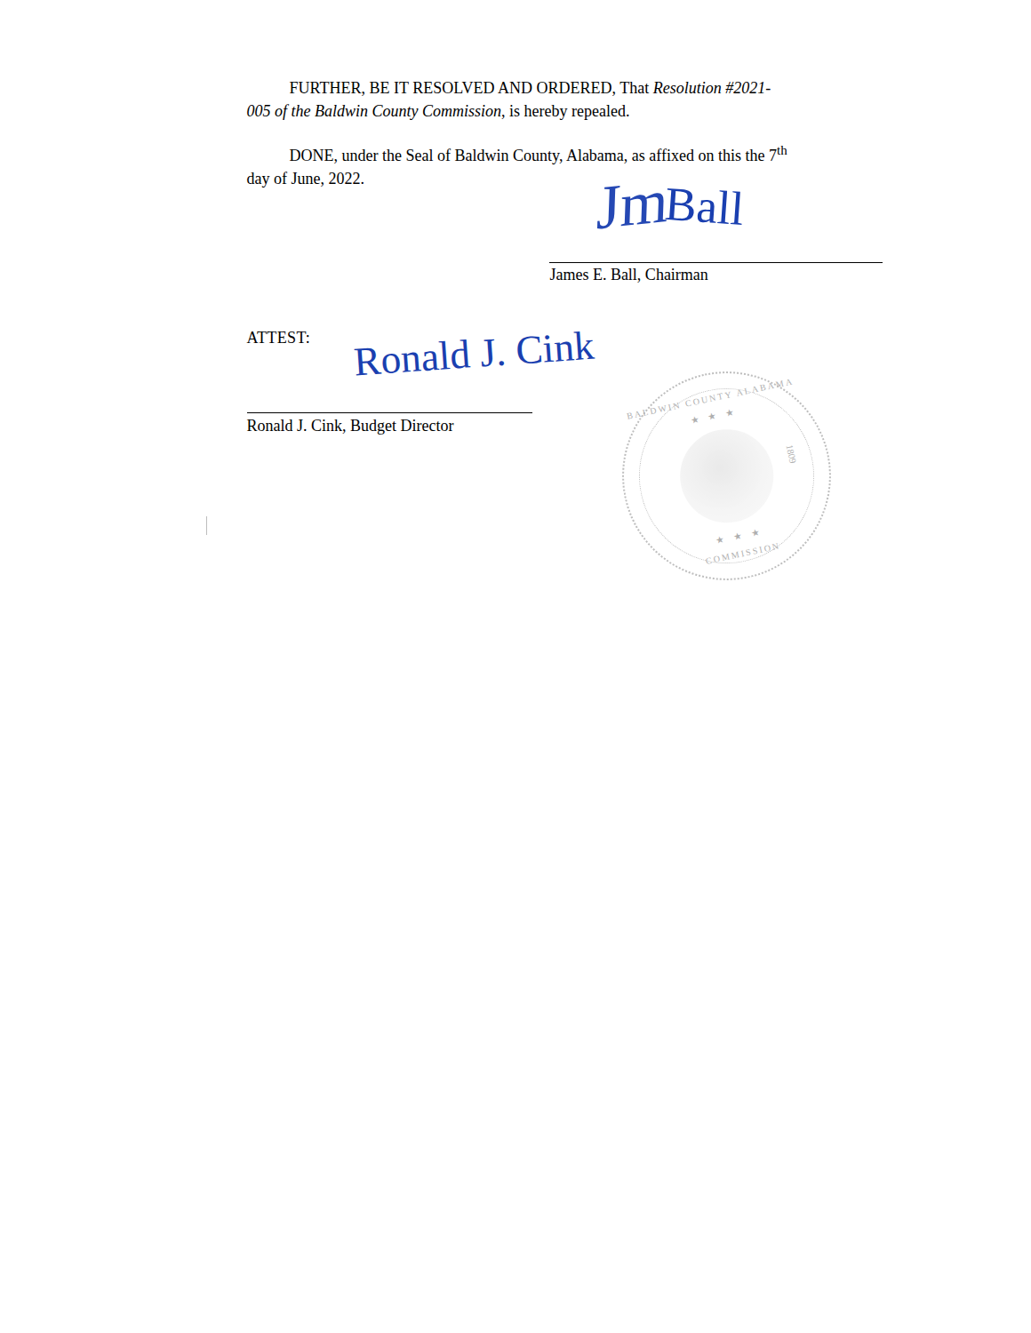FURTHER, BE IT RESOLVED AND ORDERED, That Resolution #2021-005 of the Baldwin County Commission, is hereby repealed.
DONE, under the Seal of Baldwin County, Alabama, as affixed on this the 7th day of June, 2022.
Jm Ball
James E. Ball, Chairman
ATTEST:
Ronald J. Cink
Ronald J. Cink, Budget Director
BALDWIN COUNTY ALABAMA
★ ★ ★
1809
★ ★ ★
COMMISSION